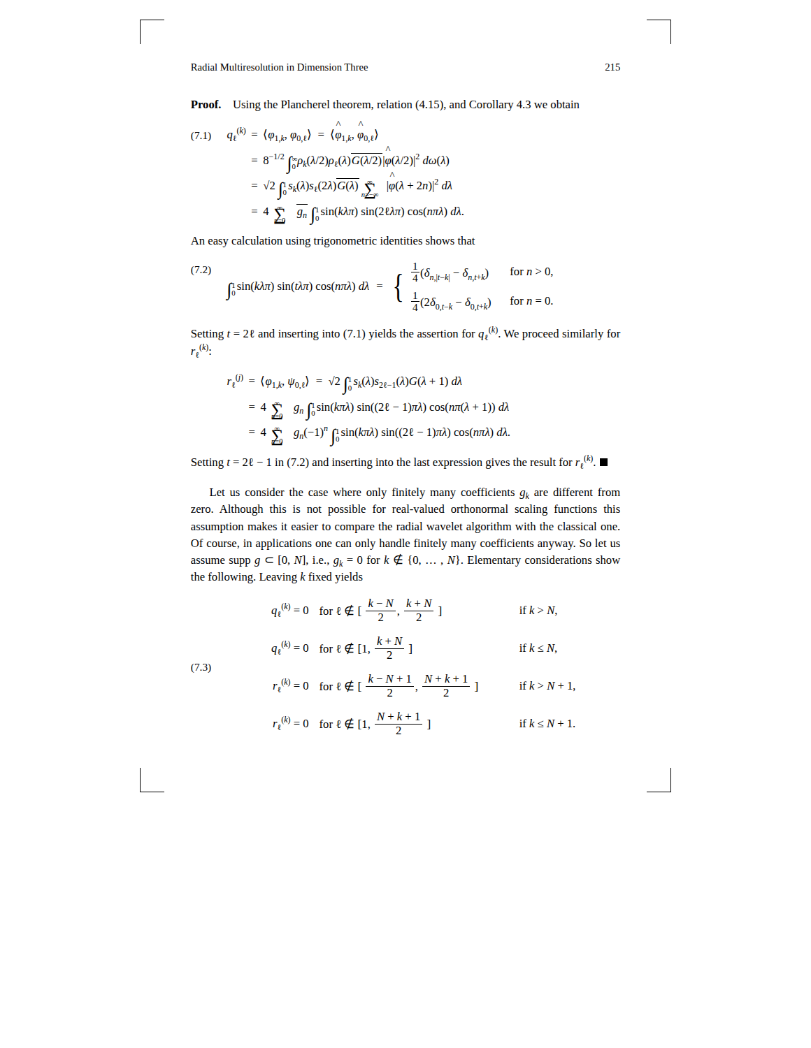Radial Multiresolution in Dimension Three 215
Proof. Using the Plancherel theorem, relation (4.15), and Corollary 4.3 we obtain
(7.1)
qℓ(k)
=
⟨φ1,k, φ0,ℓ⟩ = ⟨φ1,k, φ0,ℓ⟩
=
8−1/2 ∫∞0 ρk(λ/2)ρℓ(λ)G(λ/2)|φ(λ/2)|2 dω(λ)
=
√2 ∫10 sk(λ)sℓ(2λ)G(λ) ∑∞n=−∞ |φ(λ + 2n)|2 dλ
=
4 ∑∞n=0 gn ∫10 sin(kλπ) sin(2ℓλπ) cos(nπλ) dλ.
An easy calculation using trigonometric identities shows that
(7.2)
∫10 sin(kλπ) sin(tλπ) cos(nπλ) dλ = { 14(δn,|t−k| − δn,t+k) for n > 0, 14(2δ0,t−k − δ0,t+k) for n = 0.
Setting t = 2ℓ and inserting into (7.1) yields the assertion for qℓ(k). We proceed similarly for rℓ(k):
rℓ(j)
=
⟨φ1,k, ψ0,ℓ⟩ = √2 ∫10 sk(λ)s2ℓ−1(λ)G(λ + 1) dλ
=
4 ∑∞n=0 gn ∫10 sin(kπλ) sin((2ℓ − 1)πλ) cos(nπ(λ + 1)) dλ
=
4 ∑∞n=0 gn(−1)n ∫10 sin(kπλ) sin((2ℓ − 1)πλ) cos(nπλ) dλ.
Setting t = 2ℓ − 1 in (7.2) and inserting into the last expression gives the result for rℓ(k).
Let us consider the case where only finitely many coefficients gk are different from zero. Although this is not possible for real-valued orthonormal scaling functions this assumption makes it easier to compare the radial wavelet algorithm with the classical one. Of course, in applications one can only handle finitely many coefficients anyway. So let us assume supp g ⊂ [0, N], i.e., gk = 0 for k ∉ {0, … , N}. Elementary considerations show the following. Leaving k fixed yields
(7.3)
qℓ(k) = 0
for ℓ ∉ [ k − N 2, k + N 2 ]
if k > N,
qℓ(k) = 0
for ℓ ∉ [1, k + N 2 ]
if k ≤ N,
rℓ(k) = 0
for ℓ ∉ [ k − N + 12, N + k + 12 ]
if k > N + 1,
rℓ(k) = 0
for ℓ ∉ [1, N + k + 12 ]
if k ≤ N + 1.